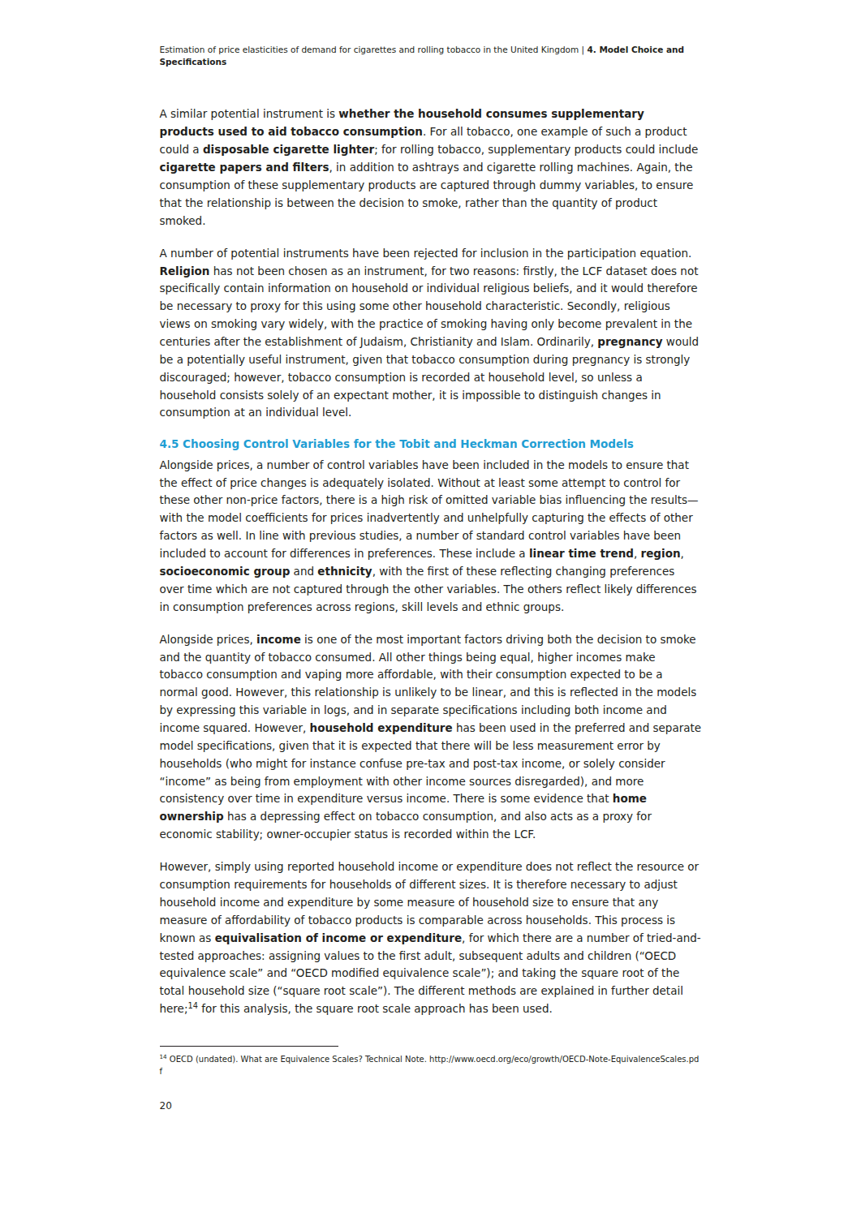Estimation of price elasticities of demand for cigarettes and rolling tobacco in the United Kingdom | 4. Model Choice and Specifications
A similar potential instrument is whether the household consumes supplementary products used to aid tobacco consumption. For all tobacco, one example of such a product could a disposable cigarette lighter; for rolling tobacco, supplementary products could include cigarette papers and filters, in addition to ashtrays and cigarette rolling machines. Again, the consumption of these supplementary products are captured through dummy variables, to ensure that the relationship is between the decision to smoke, rather than the quantity of product smoked.
A number of potential instruments have been rejected for inclusion in the participation equation. Religion has not been chosen as an instrument, for two reasons: firstly, the LCF dataset does not specifically contain information on household or individual religious beliefs, and it would therefore be necessary to proxy for this using some other household characteristic. Secondly, religious views on smoking vary widely, with the practice of smoking having only become prevalent in the centuries after the establishment of Judaism, Christianity and Islam. Ordinarily, pregnancy would be a potentially useful instrument, given that tobacco consumption during pregnancy is strongly discouraged; however, tobacco consumption is recorded at household level, so unless a household consists solely of an expectant mother, it is impossible to distinguish changes in consumption at an individual level.
4.5 Choosing Control Variables for the Tobit and Heckman Correction Models
Alongside prices, a number of control variables have been included in the models to ensure that the effect of price changes is adequately isolated. Without at least some attempt to control for these other non-price factors, there is a high risk of omitted variable bias influencing the results—with the model coefficients for prices inadvertently and unhelpfully capturing the effects of other factors as well. In line with previous studies, a number of standard control variables have been included to account for differences in preferences. These include a linear time trend, region, socioeconomic group and ethnicity, with the first of these reflecting changing preferences over time which are not captured through the other variables. The others reflect likely differences in consumption preferences across regions, skill levels and ethnic groups.
Alongside prices, income is one of the most important factors driving both the decision to smoke and the quantity of tobacco consumed. All other things being equal, higher incomes make tobacco consumption and vaping more affordable, with their consumption expected to be a normal good. However, this relationship is unlikely to be linear, and this is reflected in the models by expressing this variable in logs, and in separate specifications including both income and income squared. However, household expenditure has been used in the preferred and separate model specifications, given that it is expected that there will be less measurement error by households (who might for instance confuse pre-tax and post-tax income, or solely consider “income” as being from employment with other income sources disregarded), and more consistency over time in expenditure versus income. There is some evidence that home ownership has a depressing effect on tobacco consumption, and also acts as a proxy for economic stability; owner-occupier status is recorded within the LCF.
However, simply using reported household income or expenditure does not reflect the resource or consumption requirements for households of different sizes. It is therefore necessary to adjust household income and expenditure by some measure of household size to ensure that any measure of affordability of tobacco products is comparable across households. This process is known as equivalisation of income or expenditure, for which there are a number of tried-and-tested approaches: assigning values to the first adult, subsequent adults and children (“OECD equivalence scale” and “OECD modified equivalence scale”); and taking the square root of the total household size (“square root scale”). The different methods are explained in further detail here;14 for this analysis, the square root scale approach has been used.
14 OECD (undated). What are Equivalence Scales? Technical Note. http://www.oecd.org/eco/growth/OECD-Note-EquivalenceScales.pdf
20